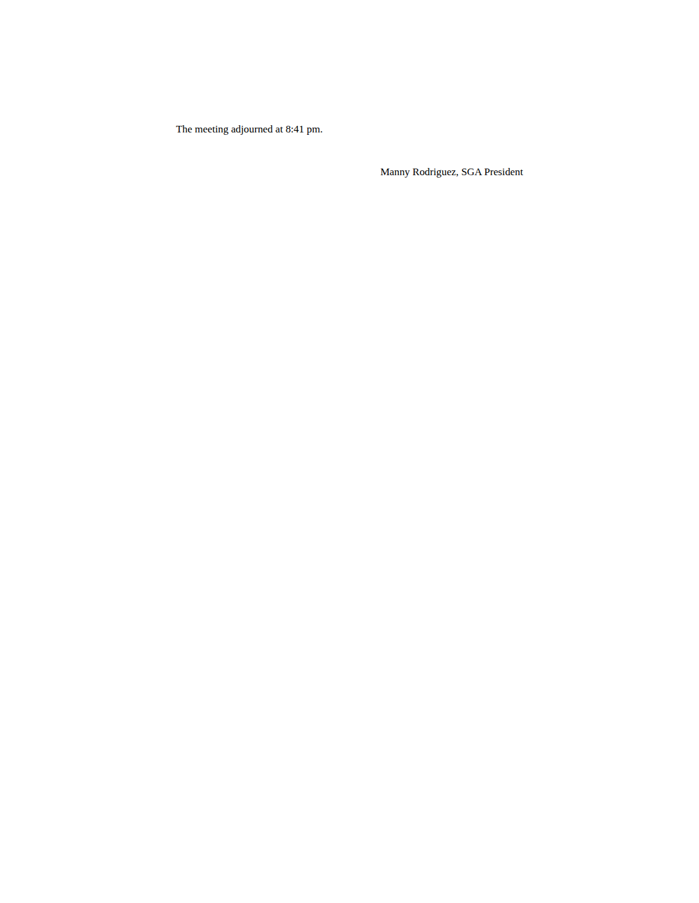The meeting adjourned at 8:41 pm.
Manny Rodriguez, SGA President